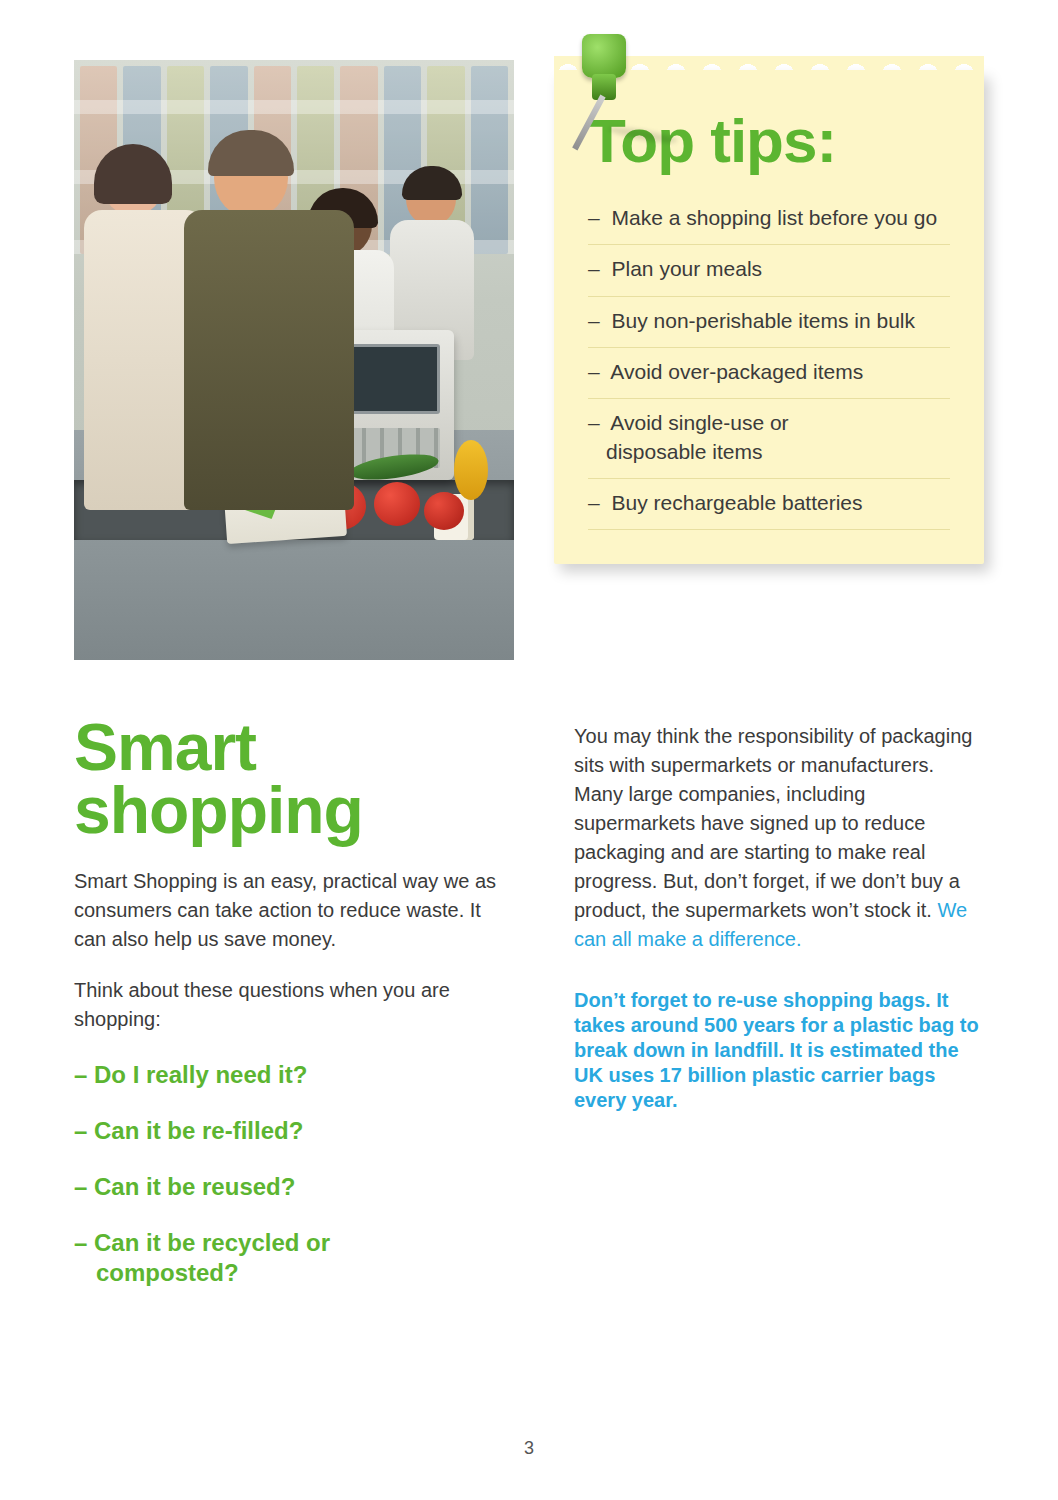Top tips:
– Make a shopping list before you go
– Plan your meals
– Buy non-perishable items in bulk
– Avoid over-packaged items
– Avoid single-use ordisposable items
– Buy rechargeable batteries
Smart
shopping
Smart Shopping is an easy, practical way we as consumers can take action to reduce waste. It can also help us save money.
Think about these questions when you are shopping:
– Do I really need it?
– Can it be re-filled?
– Can it be reused?
– Can it be recycled orcomposted?
You may think the responsibility of packaging sits with supermarkets or manufacturers. Many large companies, including supermarkets have signed up to reduce packaging and are starting to make real progress. But, don’t forget, if we don’t buy a product, the supermarkets won’t stock it. We can all make a difference.
Don’t forget to re-use shopping bags. It takes around 500 years for a plastic bag to break down in landfill. It is estimated the UK uses 17 billion plastic carrier bags every year.
3